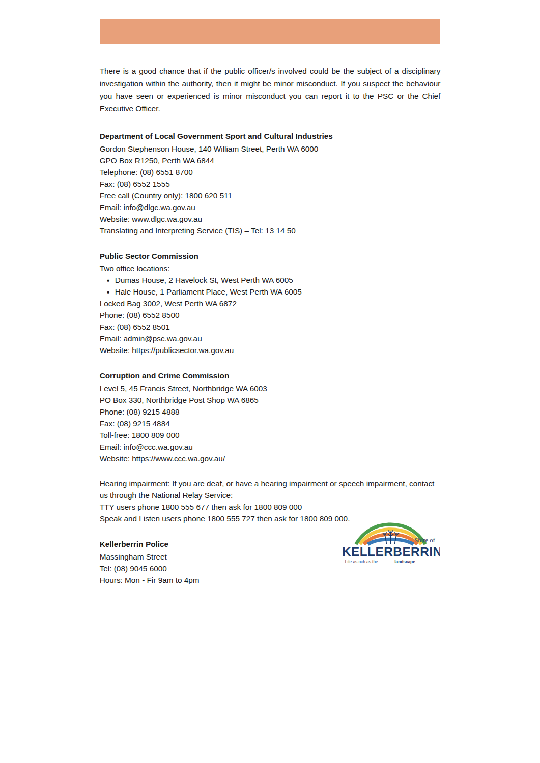There is a good chance that if the public officer/s involved could be the subject of a disciplinary investigation within the authority, then it might be minor misconduct. If you suspect the behaviour you have seen or experienced is minor misconduct you can report it to the PSC or the Chief Executive Officer.
Department of Local Government Sport and Cultural Industries
Gordon Stephenson House, 140 William Street, Perth WA 6000
GPO Box R1250, Perth WA 6844
Telephone: (08) 6551 8700
Fax: (08) 6552 1555
Free call (Country only): 1800 620 511
Email: info@dlgc.wa.gov.au
Website: www.dlgc.wa.gov.au
Translating and Interpreting Service (TIS) – Tel: 13 14 50
Public Sector Commission
Two office locations:
Dumas House, 2 Havelock St, West Perth WA 6005
Hale House, 1 Parliament Place, West Perth WA 6005
Locked Bag 3002, West Perth WA 6872
Phone: (08) 6552 8500
Fax: (08) 6552 8501
Email: admin@psc.wa.gov.au
Website: https://publicsector.wa.gov.au
Corruption and Crime Commission
Level 5, 45 Francis Street, Northbridge WA 6003
PO Box 330, Northbridge Post Shop WA 6865
Phone: (08) 9215 4888
Fax: (08) 9215 4884
Toll-free: 1800 809 000
Email: info@ccc.wa.gov.au
Website: https://www.ccc.wa.gov.au/
Hearing impairment: If you are deaf, or have a hearing impairment or speech impairment, contact
us through the National Relay Service:
TTY users phone 1800 555 677 then ask for 1800 809 000
Speak and Listen users phone 1800 555 727 then ask for 1800 809 000.
Kellerberrin Police
Massingham Street
Tel: (08) 9045 6000
Hours: Mon - Fir 9am to 4pm
Shire of KELLERBERRIN Life as rich as the landscape